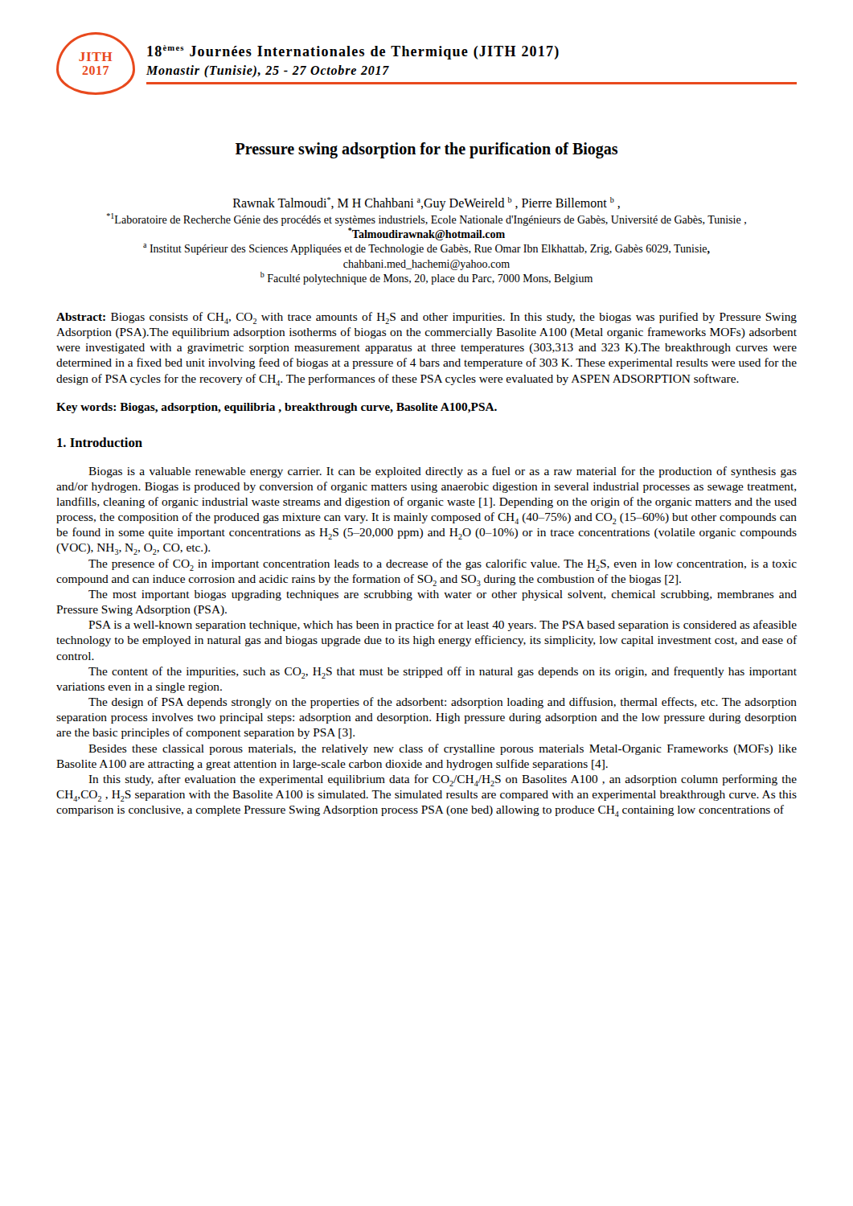JITH 2017
18èmes Journées Internationales de Thermique (JITH 2017)
Monastir (Tunisie), 25 - 27 Octobre 2017
Pressure swing adsorption for the purification of Biogas
Rawnak Talmoudi*, M H Chahbani a,Guy DeWeireld b , Pierre Billemont b ,
*1Laboratoire de Recherche Génie des procédés et systèmes industriels, Ecole Nationale d'Ingénieurs de Gabès, Université de Gabès, Tunisie ,
*Talmoudirawnak@hotmail.com
a Institut Supérieur des Sciences Appliquées et de Technologie de Gabès, Rue Omar Ibn Elkhattab, Zrig, Gabès 6029, Tunisie,
chahbani.med_hachemi@yahoo.com
b Faculté polytechnique de Mons, 20, place du Parc, 7000 Mons, Belgium
Abstract: Biogas consists of CH4, CO2 with trace amounts of H2S and other impurities. In this study, the biogas was purified by Pressure Swing Adsorption (PSA).The equilibrium adsorption isotherms of biogas on the commercially Basolite A100 (Metal organic frameworks MOFs) adsorbent were investigated with a gravimetric sorption measurement apparatus at three temperatures (303,313 and 323 K).The breakthrough curves were determined in a fixed bed unit involving feed of biogas at a pressure of 4 bars and temperature of 303 K. These experimental results were used for the design of PSA cycles for the recovery of CH4. The performances of these PSA cycles were evaluated by ASPEN ADSORPTION software.
Key words: Biogas, adsorption, equilibria , breakthrough curve, Basolite A100,PSA.
1. Introduction
Biogas is a valuable renewable energy carrier. It can be exploited directly as a fuel or as a raw material for the production of synthesis gas and/or hydrogen. Biogas is produced by conversion of organic matters using anaerobic digestion in several industrial processes as sewage treatment, landfills, cleaning of organic industrial waste streams and digestion of organic waste [1]. Depending on the origin of the organic matters and the used process, the composition of the produced gas mixture can vary. It is mainly composed of CH4 (40–75%) and CO2 (15–60%) but other compounds can be found in some quite important concentrations as H2S (5–20,000 ppm) and H2O (0–10%) or in trace concentrations (volatile organic compounds (VOC), NH3, N2, O2, CO, etc.).
The presence of CO2 in important concentration leads to a decrease of the gas calorific value. The H2S, even in low concentration, is a toxic compound and can induce corrosion and acidic rains by the formation of SO2 and SO3 during the combustion of the biogas [2].
The most important biogas upgrading techniques are scrubbing with water or other physical solvent, chemical scrubbing, membranes and Pressure Swing Adsorption (PSA).
PSA is a well-known separation technique, which has been in practice for at least 40 years. The PSA based separation is considered as afeasible technology to be employed in natural gas and biogas upgrade due to its high energy efficiency, its simplicity, low capital investment cost, and ease of control.
The content of the impurities, such as CO2, H2S that must be stripped off in natural gas depends on its origin, and frequently has important variations even in a single region.
The design of PSA depends strongly on the properties of the adsorbent: adsorption loading and diffusion, thermal effects, etc. The adsorption separation process involves two principal steps: adsorption and desorption. High pressure during adsorption and the low pressure during desorption are the basic principles of component separation by PSA [3].
Besides these classical porous materials, the relatively new class of crystalline porous materials Metal-Organic Frameworks (MOFs) like Basolite A100 are attracting a great attention in large-scale carbon dioxide and hydrogen sulfide separations [4].
In this study, after evaluation the experimental equilibrium data for CO2/CH4/H2S on Basolites A100 , an adsorption column performing the CH4,CO2 , H2S separation with the Basolite A100 is simulated. The simulated results are compared with an experimental breakthrough curve. As this comparison is conclusive, a complete Pressure Swing Adsorption process PSA (one bed) allowing to produce CH4 containing low concentrations of